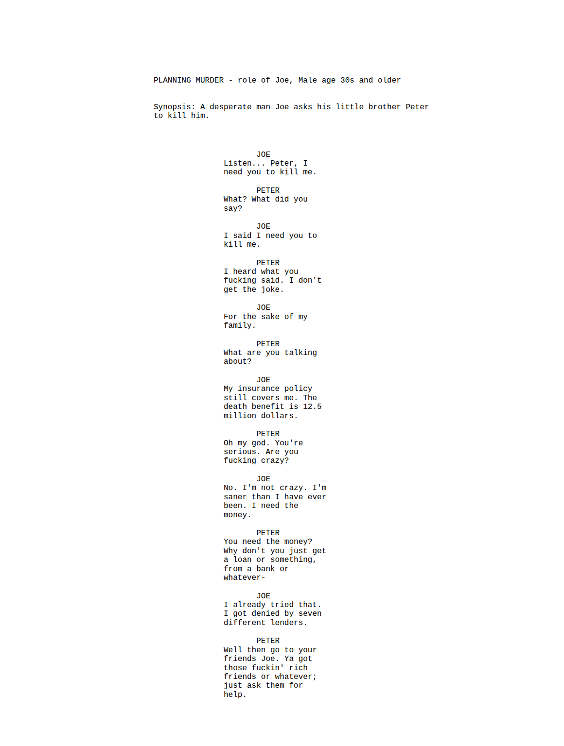PLANNING MURDER - role of Joe, Male age 30s and older
Synopsis: A desperate man Joe asks his little brother Peter to kill him.
Joe
Listen... Peter, I need you to kill me.
Peter
What? What did you say?
Joe
I said I need you to kill me.
Peter
I heard what you fucking said. I don't get the joke.
Joe
For the sake of my family.
Peter
What are you talking about?
Joe
My insurance policy still covers me. The death benefit is 12.5 million dollars.
Peter
Oh my god. You're serious. Are you fucking crazy?
Joe
No. I'm not crazy. I'm saner than I have ever been. I need the money.
Peter
You need the money? Why don't you just get a loan or something, from a bank or whatever-
Joe
I already tried that. I got denied by seven different lenders.
Peter
Well then go to your friends Joe. Ya got those fuckin' rich friends or whatever; just ask them for help.